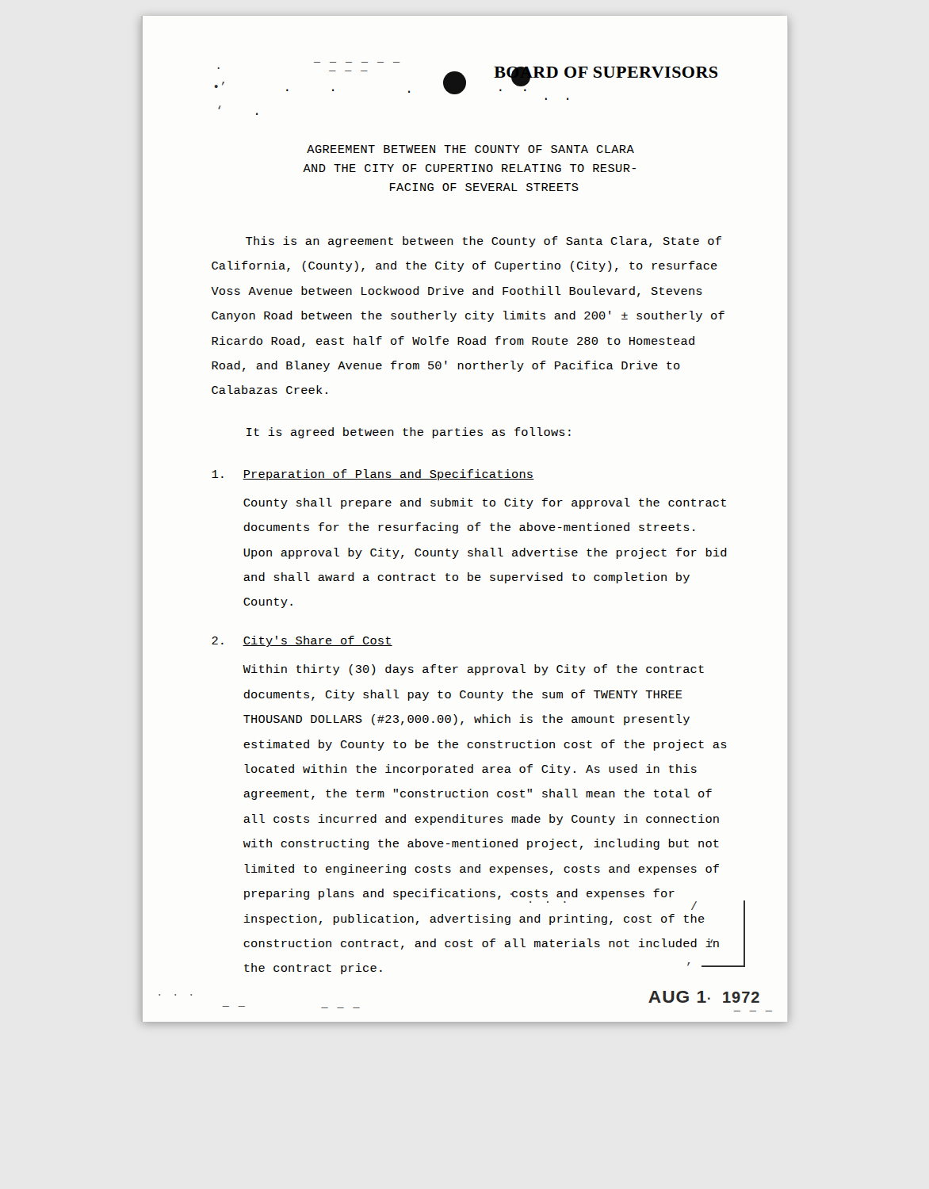. •’ ‘ — — — — — — — — — . . . . . . . . BOARD OF SUPERVISORS
AGREEMENT BETWEEN THE COUNTY OF SANTA CLARA
AND THE CITY OF CUPERTINO RELATING TO RESUR-
FACING OF SEVERAL STREETS
This is an agreement between the County of Santa Clara, State of California, (County), and the City of Cupertino (City), to resurface Voss Avenue between Lockwood Drive and Foothill Boulevard, Stevens Canyon Road between the southerly city limits and 200' ± southerly of Ricardo Road, east half of Wolfe Road from Route 280 to Homestead Road, and Blaney Avenue from 50' northerly of Pacifica Drive to Calabazas Creek.
It is agreed between the parties as follows:
1. Preparation of Plans and Specifications
County shall prepare and submit to City for approval the contract documents for the resurfacing of the above-mentioned streets. Upon approval by City, County shall advertise the project for bid and shall award a contract to be supervised to completion by County.
2. City's Share of Cost
Within thirty (30) days after approval by City of the contract documents, City shall pay to County the sum of TWENTY THREE THOUSAND DOLLARS (#23,000.00), which is the amount presently estimated by County to be the construction cost of the project as located within the incorporated area of City. As used in this agreement, the term "construction cost" shall mean the total of all costs incurred and expenditures made by County in connection with constructing the above-mentioned project, including but not limited to engineering costs and expenses, costs and expenses of preparing plans and specifications, costs and expenses for inspection, publication, advertising and printing, cost of the construction contract, and cost of all materials not included in the contract price.
. . . . . .
/ ‘ ’
AUG 1·1972
— — — — — — — — . . .